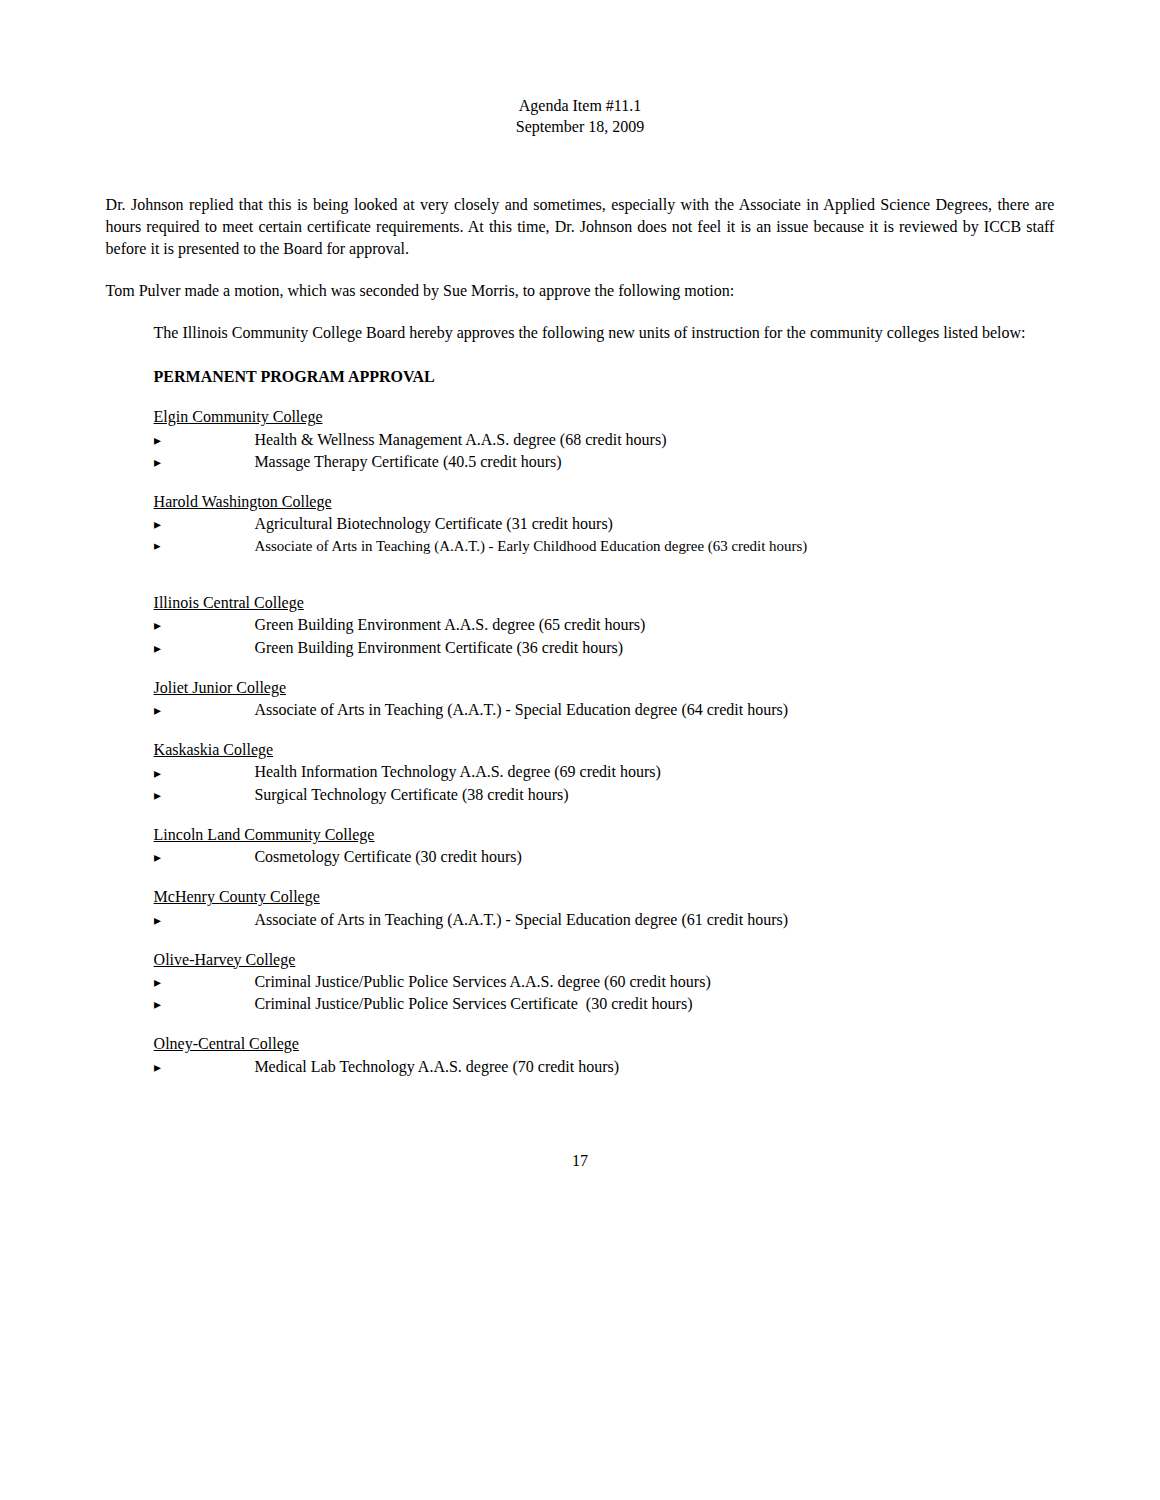Agenda Item #11.1
September 18, 2009
Dr. Johnson replied that this is being looked at very closely and sometimes, especially with the Associate in Applied Science Degrees, there are hours required to meet certain certificate requirements. At this time, Dr. Johnson does not feel it is an issue because it is reviewed by ICCB staff before it is presented to the Board for approval.
Tom Pulver made a motion, which was seconded by Sue Morris, to approve the following motion:
The Illinois Community College Board hereby approves the following new units of instruction for the community colleges listed below:
Permanent Program Approval
Elgin Community College
Health & Wellness Management A.A.S. degree (68 credit hours)
Massage Therapy Certificate (40.5 credit hours)
Harold Washington College
Agricultural Biotechnology Certificate (31 credit hours)
Associate of Arts in Teaching (A.A.T.) - Early Childhood Education degree (63 credit hours)
Illinois Central College
Green Building Environment A.A.S. degree (65 credit hours)
Green Building Environment Certificate (36 credit hours)
Joliet Junior College
Associate of Arts in Teaching (A.A.T.) - Special Education degree (64 credit hours)
Kaskaskia College
Health Information Technology A.A.S. degree (69 credit hours)
Surgical Technology Certificate (38 credit hours)
Lincoln Land Community College
Cosmetology Certificate (30 credit hours)
McHenry County College
Associate of Arts in Teaching (A.A.T.) - Special Education degree (61 credit hours)
Olive-Harvey College
Criminal Justice/Public Police Services A.A.S. degree (60 credit hours)
Criminal Justice/Public Police Services Certificate (30 credit hours)
Olney-Central College
Medical Lab Technology A.A.S. degree (70 credit hours)
17